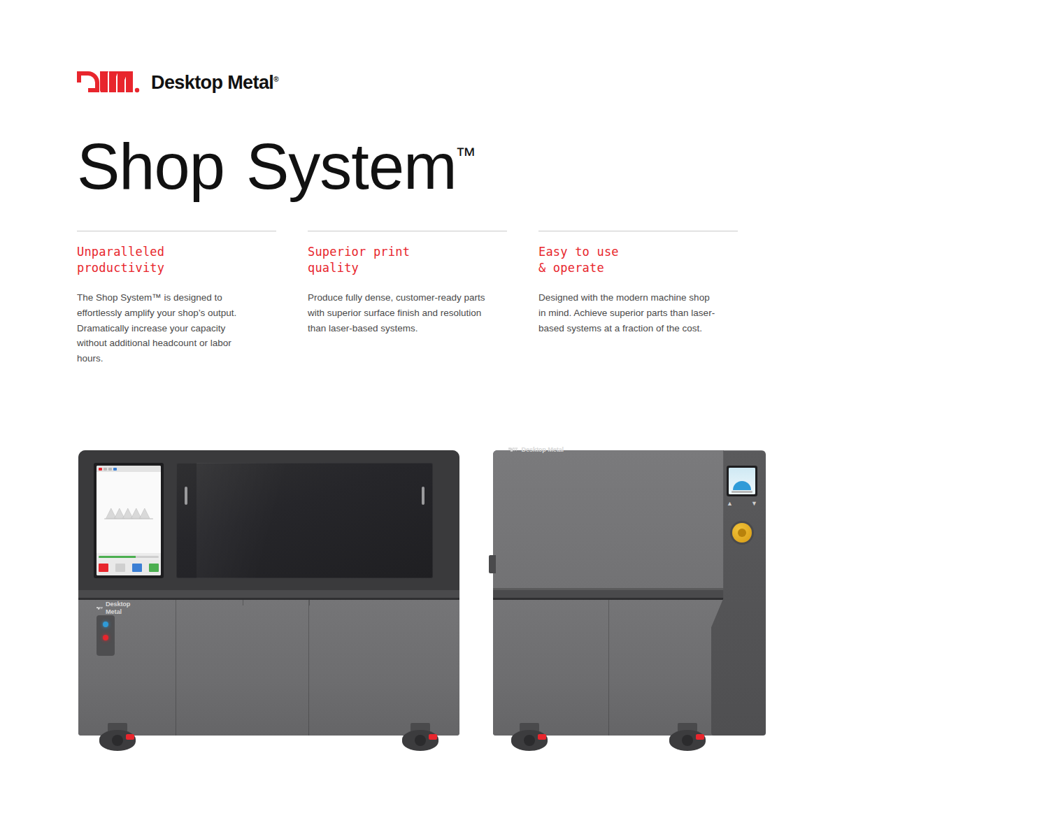Desktop Metal®
Shop System™
Unparalleled
productivity
The Shop System™ is designed to effortlessly amplify your shop’s output. Dramatically increase your capacity without additional headcount or labor hours.
Superior print
quality
Produce fully dense, customer-ready parts with superior surface finish and resolution than laser-based systems.
Easy to use
& operate
Designed with the modern machine shop in mind. Achieve superior parts than laser-based systems at a fraction of the cost.
Desktop Metal
Desktop Metal
▲▼